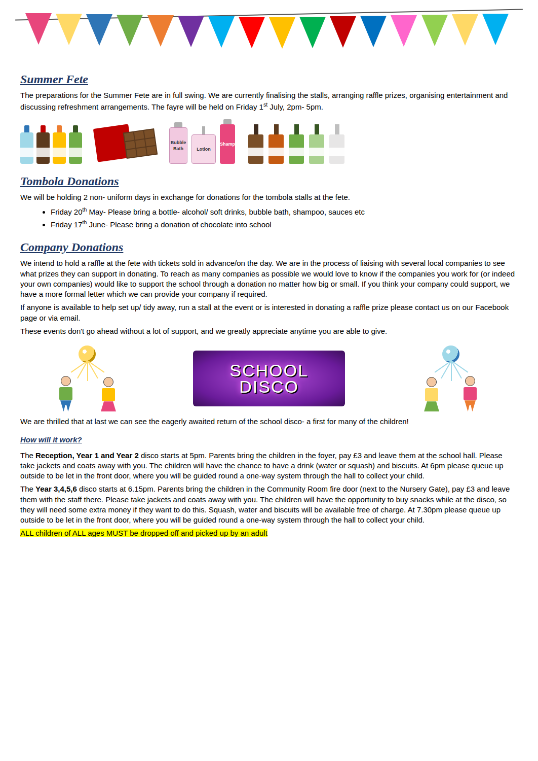Summer Fete
The preparations for the Summer Fete are in full swing. We are currently finalising the stalls, arranging raffle prizes, organising entertainment and discussing refreshment arrangements. The fayre will be held on Friday 1st July, 2pm- 5pm.
Bubble
Bath
Lotion
Shampoo
Tombola Donations
We will be holding 2 non- uniform days in exchange for donations for the tombola stalls at the fete.
Friday 20th May- Please bring a bottle- alcohol/ soft drinks, bubble bath, shampoo, sauces etc
Friday 17th June- Please bring a donation of chocolate into school
Company Donations
We intend to hold a raffle at the fete with tickets sold in advance/on the day. We are in the process of liaising with several local companies to see what prizes they can support in donating. To reach as many companies as possible we would love to know if the companies you work for (or indeed your own companies) would like to support the school through a donation no matter how big or small. If you think your company could support, we have a more formal letter which we can provide your company if required.
If anyone is available to help set up/ tidy away, run a stall at the event or is interested in donating a raffle prize please contact us on our Facebook page or via email.
These events don't go ahead without a lot of support, and we greatly appreciate anytime you are able to give.
SCHOOL
DISCO
We are thrilled that at last we can see the eagerly awaited return of the school disco- a first for many of the children!
How will it work?
The Reception, Year 1 and Year 2 disco starts at 5pm. Parents bring the children in the foyer, pay £3 and leave them at the school hall. Please take jackets and coats away with you. The children will have the chance to have a drink (water or squash) and biscuits. At 6pm please queue up outside to be let in the front door, where you will be guided round a one-way system through the hall to collect your child.
The Year 3,4,5,6 disco starts at 6.15pm. Parents bring the children in the Community Room fire door (next to the Nursery Gate), pay £3 and leave them with the staff there. Please take jackets and coats away with you. The children will have the opportunity to buy snacks while at the disco, so they will need some extra money if they want to do this. Squash, water and biscuits will be available free of charge. At 7.30pm please queue up outside to be let in the front door, where you will be guided round a one-way system through the hall to collect your child.
ALL children of ALL ages MUST be dropped off and picked up by an adult